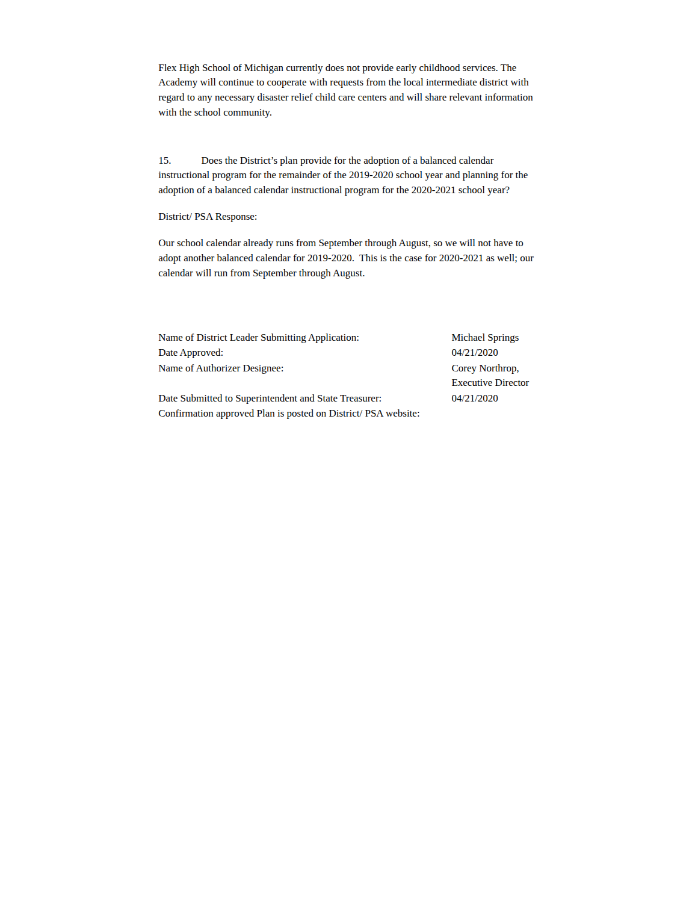Flex High School of Michigan currently does not provide early childhood services. The Academy will continue to cooperate with requests from the local intermediate district with regard to any necessary disaster relief child care centers and will share relevant information with the school community.
15. Does the District’s plan provide for the adoption of a balanced calendar instructional program for the remainder of the 2019-2020 school year and planning for the adoption of a balanced calendar instructional program for the 2020-2021 school year?
District/ PSA Response:
Our school calendar already runs from September through August, so we will not have to adopt another balanced calendar for 2019-2020. This is the case for 2020-2021 as well; our calendar will run from September through August.
| Name of District Leader Submitting Application: | Michael Springs |
| Date Approved: | 04/21/2020 |
| Name of Authorizer Designee: | Corey Northrop, Executive Director |
| Date Submitted to Superintendent and State Treasurer: | 04/21/2020 |
| Confirmation approved Plan is posted on District/ PSA website: | |